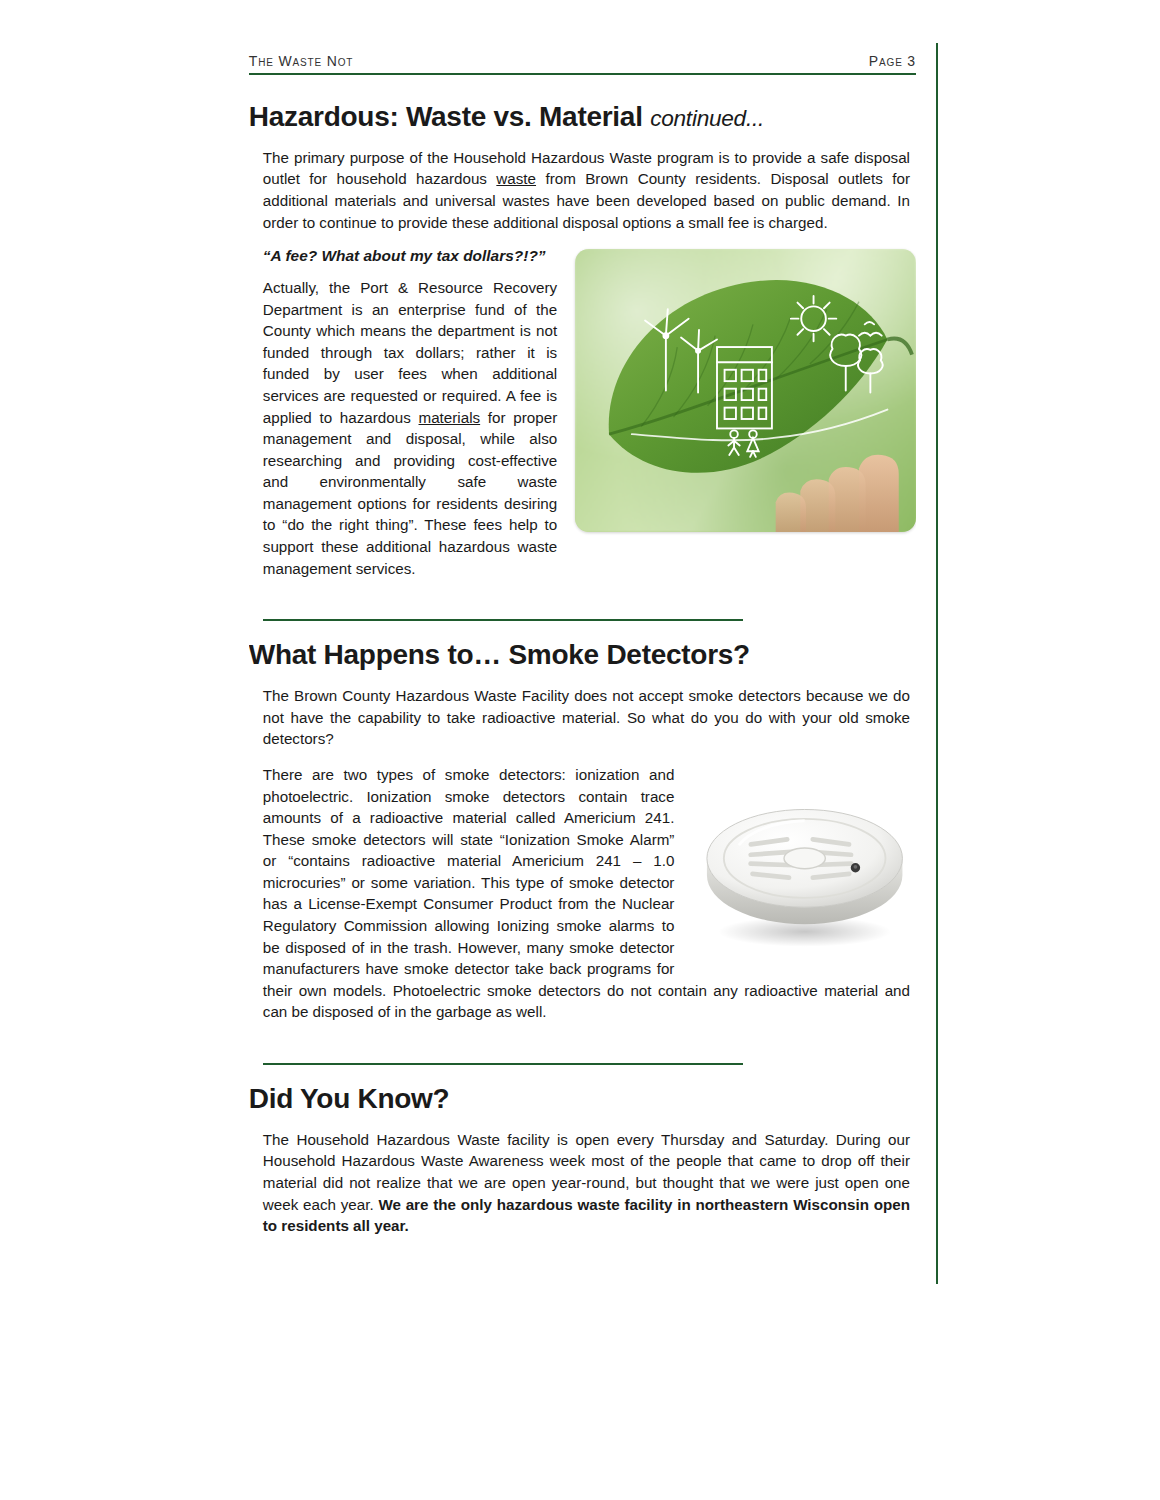The Waste Not Page 3
Hazardous: Waste vs. Material continued...
The primary purpose of the Household Hazardous Waste program is to provide a safe disposal outlet for household hazardous waste from Brown County residents. Disposal outlets for additional materials and universal wastes have been developed based on public demand. In order to continue to provide these additional disposal options a small fee is charged.
“A fee? What about my tax dollars?!?”
Actually, the Port & Resource Recovery Department is an enterprise fund of the County which means the department is not funded through tax dollars; rather it is funded by user fees when additional services are requested or required. A fee is applied to hazardous materials for proper management and disposal, while also researching and providing cost-effective and environmentally safe waste management options for residents desiring to “do the right thing”. These fees help to support these additional hazardous waste management services.
What Happens to… Smoke Detectors?
The Brown County Hazardous Waste Facility does not accept smoke detectors because we do not have the capability to take radioactive material. So what do you do with your old smoke detectors?
There are two types of smoke detectors: ionization and photoelectric. Ionization smoke detectors contain trace amounts of a radioactive material called Americium 241. These smoke detectors will state “Ionization Smoke Alarm” or “contains radioactive material Americium 241 – 1.0 microcuries” or some variation. This type of smoke detector has a License-Exempt Consumer Product from the Nuclear Regulatory Commission allowing Ionizing smoke alarms to be disposed of in the trash. However, many smoke detector manufacturers have smoke detector take back programs for their own models. Photoelectric smoke detectors do not contain any radioactive material and can be disposed of in the garbage as well.
Did You Know?
The Household Hazardous Waste facility is open every Thursday and Saturday. During our Household Hazardous Waste Awareness week most of the people that came to drop off their material did not realize that we are open year-round, but thought that we were just open one week each year. We are the only hazardous waste facility in northeastern Wisconsin open to residents all year.